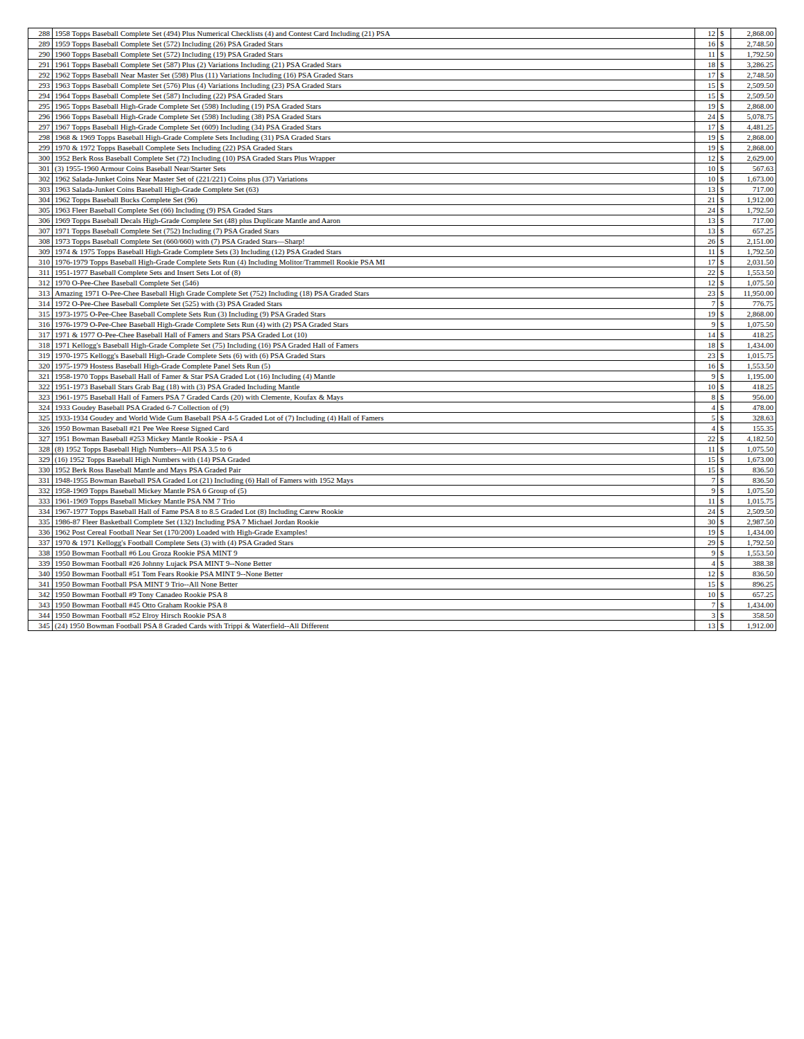| 288 | 1958 Topps Baseball Complete Set (494) Plus Numerical Checklists (4) and Contest Card Including (21) PSA | 12 | $ | 2,868.00 |
| 289 | 1959 Topps Baseball Complete Set (572) Including (26) PSA Graded Stars | 16 | $ | 2,748.50 |
| 290 | 1960 Topps Baseball Complete Set (572) Including (19) PSA Graded Stars | 11 | $ | 1,792.50 |
| 291 | 1961 Topps Baseball Complete Set (587) Plus (2) Variations Including (21) PSA Graded Stars | 18 | $ | 3,286.25 |
| 292 | 1962 Topps Baseball Near Master Set (598) Plus (11) Variations Including (16) PSA Graded Stars | 17 | $ | 2,748.50 |
| 293 | 1963 Topps Baseball Complete Set (576) Plus (4) Variations Including (23) PSA Graded Stars | 15 | $ | 2,509.50 |
| 294 | 1964 Topps Baseball Complete Set (587) Including (22) PSA Graded Stars | 15 | $ | 2,509.50 |
| 295 | 1965 Topps Baseball High-Grade Complete Set (598) Including (19) PSA Graded Stars | 19 | $ | 2,868.00 |
| 296 | 1966 Topps Baseball High-Grade Complete Set (598) Including (38) PSA Graded Stars | 24 | $ | 5,078.75 |
| 297 | 1967 Topps Baseball High-Grade Complete Set (609) Including (34) PSA Graded Stars | 17 | $ | 4,481.25 |
| 298 | 1968 & 1969 Topps Baseball High-Grade Complete Sets Including (31) PSA Graded Stars | 19 | $ | 2,868.00 |
| 299 | 1970 & 1972 Topps Baseball Complete Sets Including (22) PSA Graded Stars | 19 | $ | 2,868.00 |
| 300 | 1952 Berk Ross Baseball Complete Set (72) Including (10) PSA Graded Stars Plus Wrapper | 12 | $ | 2,629.00 |
| 301 | (3) 1955-1960 Armour Coins Baseball Near/Starter Sets | 10 | $ | 567.63 |
| 302 | 1962 Salada-Junket Coins Near Master Set of (221/221) Coins plus (37) Variations | 10 | $ | 1,673.00 |
| 303 | 1963 Salada-Junket Coins Baseball High-Grade Complete Set (63) | 13 | $ | 717.00 |
| 304 | 1962 Topps Baseball Bucks Complete Set (96) | 21 | $ | 1,912.00 |
| 305 | 1963 Fleer Baseball Complete Set (66) Including (9) PSA Graded Stars | 24 | $ | 1,792.50 |
| 306 | 1969 Topps Baseball Decals High-Grade Complete Set (48) plus Duplicate Mantle and Aaron | 13 | $ | 717.00 |
| 307 | 1971 Topps Baseball Complete Set (752) Including (7) PSA Graded Stars | 13 | $ | 657.25 |
| 308 | 1973 Topps Baseball Complete Set (660/660) with (7) PSA Graded Stars—Sharp! | 26 | $ | 2,151.00 |
| 309 | 1974 & 1975 Topps Baseball High-Grade Complete Sets (3) Including (12) PSA Graded Stars | 11 | $ | 1,792.50 |
| 310 | 1976-1979 Topps Baseball High-Grade Complete Sets Run (4) Including Molitor/Trammell Rookie PSA MI | 17 | $ | 2,031.50 |
| 311 | 1951-1977 Baseball Complete Sets and Insert Sets Lot of (8) | 22 | $ | 1,553.50 |
| 312 | 1970 O-Pee-Chee Baseball Complete Set (546) | 12 | $ | 1,075.50 |
| 313 | Amazing 1971 O-Pee-Chee Baseball High Grade Complete Set (752) Including (18) PSA Graded Stars | 23 | $ | 11,950.00 |
| 314 | 1972 O-Pee-Chee Baseball Complete Set (525) with (3) PSA Graded Stars | 7 | $ | 776.75 |
| 315 | 1973-1975 O-Pee-Chee Baseball Complete Sets Run (3) Including (9) PSA Graded Stars | 19 | $ | 2,868.00 |
| 316 | 1976-1979 O-Pee-Chee Baseball High-Grade Complete Sets Run (4) with (2) PSA Graded Stars | 9 | $ | 1,075.50 |
| 317 | 1971 & 1977 O-Pee-Chee Baseball Hall of Famers and Stars PSA Graded Lot (10) | 14 | $ | 418.25 |
| 318 | 1971 Kellogg's Baseball High-Grade Complete Set (75) Including (16) PSA Graded Hall of Famers | 18 | $ | 1,434.00 |
| 319 | 1970-1975 Kellogg's Baseball High-Grade Complete Sets (6) with (6) PSA Graded Stars | 23 | $ | 1,015.75 |
| 320 | 1975-1979 Hostess Baseball High-Grade Complete Panel Sets Run (5) | 16 | $ | 1,553.50 |
| 321 | 1958-1970 Topps Baseball Hall of Famer & Star PSA Graded Lot (16) Including (4) Mantle | 9 | $ | 1,195.00 |
| 322 | 1951-1973 Baseball Stars Grab Bag (18) with (3) PSA Graded Including Mantle | 10 | $ | 418.25 |
| 323 | 1961-1975 Baseball Hall of Famers PSA 7 Graded Cards (20) with Clemente, Koufax & Mays | 8 | $ | 956.00 |
| 324 | 1933 Goudey Baseball PSA Graded 6-7 Collection of (9) | 4 | $ | 478.00 |
| 325 | 1933-1934 Goudey and World Wide Gum Baseball PSA 4-5 Graded Lot of (7) Including (4) Hall of Famers | 5 | $ | 328.63 |
| 326 | 1950 Bowman Baseball #21 Pee Wee Reese Signed Card | 4 | $ | 155.35 |
| 327 | 1951 Bowman Baseball #253 Mickey Mantle Rookie - PSA 4 | 22 | $ | 4,182.50 |
| 328 | (8) 1952 Topps Baseball High Numbers--All PSA 3.5 to 6 | 11 | $ | 1,075.50 |
| 329 | (16) 1952 Topps Baseball High Numbers with (14) PSA Graded | 15 | $ | 1,673.00 |
| 330 | 1952 Berk Ross Baseball Mantle and Mays PSA Graded Pair | 15 | $ | 836.50 |
| 331 | 1948-1955 Bowman Baseball PSA Graded Lot (21) Including (6) Hall of Famers with 1952 Mays | 7 | $ | 836.50 |
| 332 | 1958-1969 Topps Baseball Mickey Mantle PSA 6 Group of (5) | 9 | $ | 1,075.50 |
| 333 | 1961-1969 Topps Baseball Mickey Mantle PSA NM 7 Trio | 11 | $ | 1,015.75 |
| 334 | 1967-1977 Topps Baseball Hall of Fame PSA 8 to 8.5 Graded Lot (8) Including Carew Rookie | 24 | $ | 2,509.50 |
| 335 | 1986-87 Fleer Basketball Complete Set (132) Including PSA 7 Michael Jordan Rookie | 30 | $ | 2,987.50 |
| 336 | 1962 Post Cereal Football Near Set (170/200) Loaded with High-Grade Examples! | 19 | $ | 1,434.00 |
| 337 | 1970 & 1971 Kellogg's Football Complete Sets (3) with (4) PSA Graded Stars | 29 | $ | 1,792.50 |
| 338 | 1950 Bowman Football #6 Lou Groza Rookie PSA MINT 9 | 9 | $ | 1,553.50 |
| 339 | 1950 Bowman Football #26 Johnny Lujack PSA MINT 9--None Better | 4 | $ | 388.38 |
| 340 | 1950 Bowman Football #51 Tom Fears Rookie PSA MINT 9--None Better | 12 | $ | 836.50 |
| 341 | 1950 Bowman Football PSA MINT 9 Trio--All None Better | 15 | $ | 896.25 |
| 342 | 1950 Bowman Football #9 Tony Canadeo Rookie PSA 8 | 10 | $ | 657.25 |
| 343 | 1950 Bowman Football #45 Otto Graham Rookie PSA 8 | 7 | $ | 1,434.00 |
| 344 | 1950 Bowman Football #52 Elroy Hirsch Rookie PSA 8 | 3 | $ | 358.50 |
| 345 | (24) 1950 Bowman Football PSA 8 Graded Cards with Trippi & Waterfield--All Different | 13 | $ | 1,912.00 |